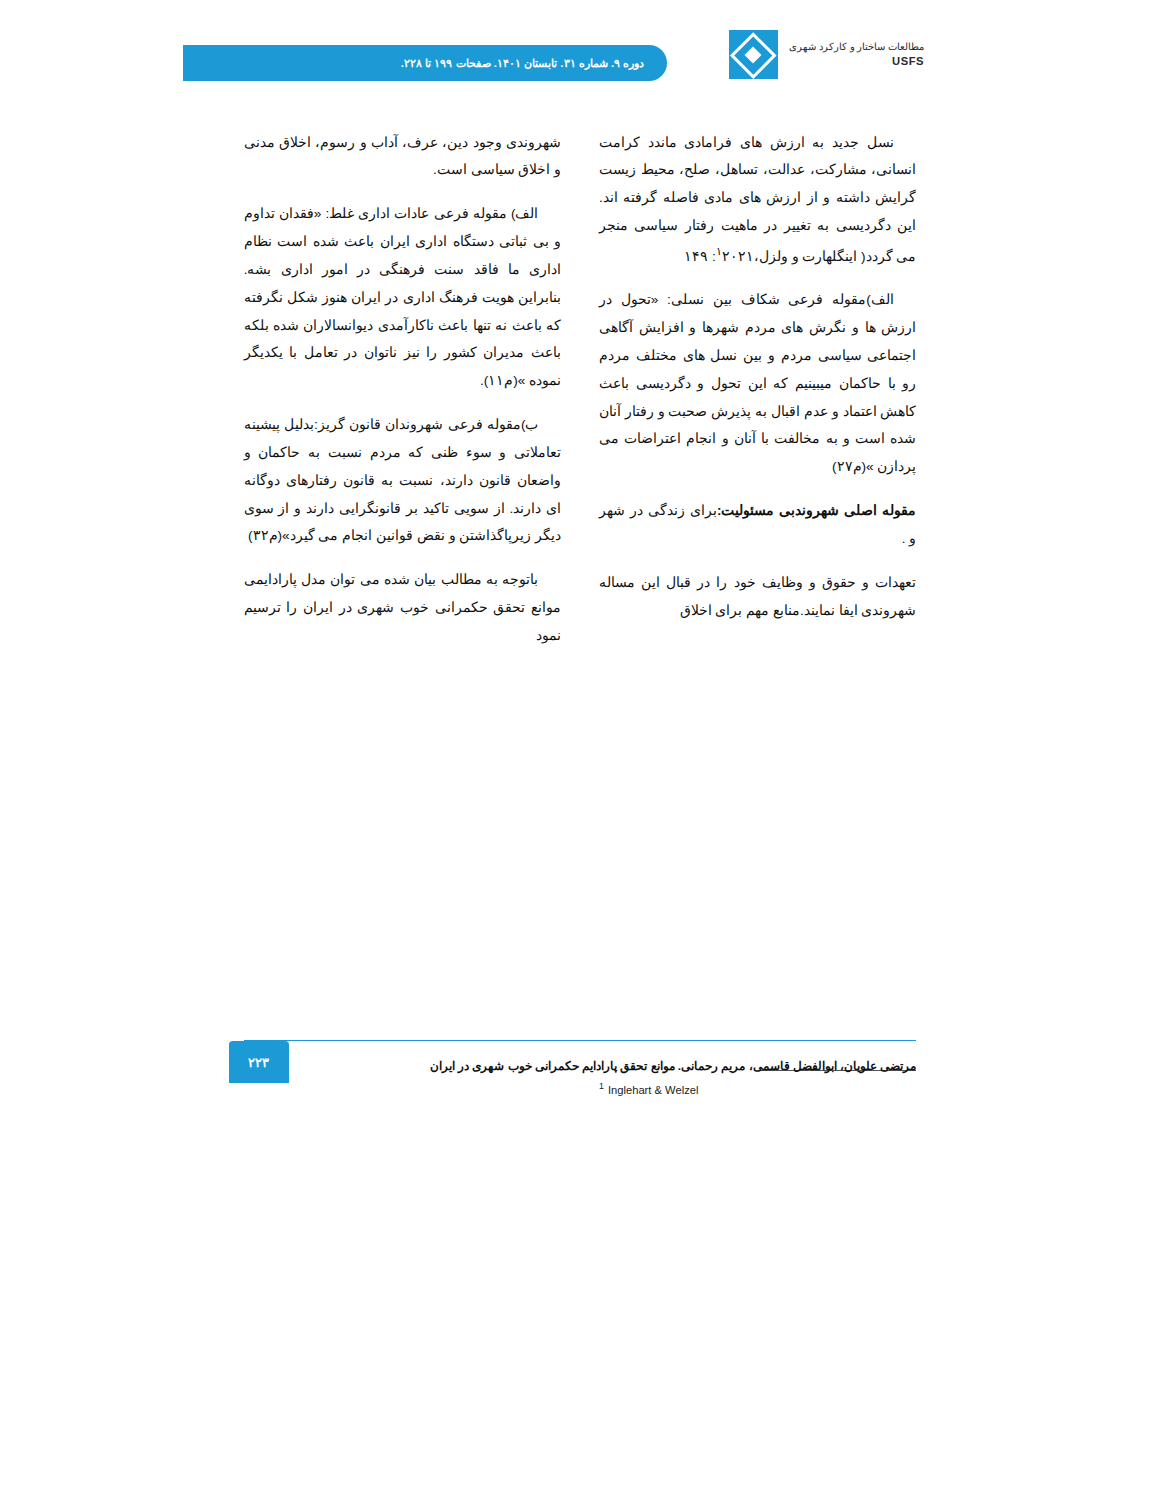مطالعات ساختار و کارکرد شهری
USFS
دوره ۹. شماره ۳۱. تابستان ۱۴۰۱. صفحات ۱۹۹ تا ۲۲۸.
نسل جدید به ارزش های فرامادی ماندد کرامت انسانی، مشارکت، عدالت، تساهل، صلح، محیط زیست گرایش داشته و از ارزش های مادی فاصله گرفته اند. این دگردیسی به تغییر در ماهیت رفتار سیاسی منجر می گردد( اینگلهارت و ولزل،۱۲۰۲۱: ۱۴۹
الف)مقوله فرعی شکاف بین نسلی: «تحول در ارزش ها و نگرش های مردم شهرها و افزایش آگاهی اجتماعی سیاسی مردم و بین نسل های مختلف مردم رو با حاکمان میبینیم که این تحول و دگردیسی باعث کاهش اعتماد و عدم اقبال به پذیرش صحبت و رفتار آنان شده است و به مخالفت با آنان و انجام اعتراضات می پردازن »(م۲۷)
مقوله اصلی شهروندبی مسئولیت: برای زندگی در شهر و .
تعهدات و حقوق و وظایف خود را در قبال این مساله شهروندی ایفا نمایند.منابع مهم برای اخلاق
1 Inglehart & Welzel
شهروندی وجود دین، عرف، آداب و رسوم، اخلاق مدنی و اخلاق سیاسی است.
الف) مقوله فرعی عادات اداری غلط: «فقدان تداوم و بی ثباتی دستگاه اداری ایران باعث شده است نظام اداری ما فاقد سنت فرهنگی در امور اداری بشه. بنابراین هویت فرهنگ اداری در ایران هنوز شکل نگرفته که باعث نه تنها باعث ناکارآمدی دیوانسالاران شده بلکه باعث مدیران کشور را نیز ناتوان در تعامل با یکدیگر نموده »(م۱۱).
ب)مقوله فرعی شهروندان قانون گریز:بدلیل پیشینه تعاملاتی و سوء ظنی که مردم نسبت به حاکمان و واضعان قانون دارند، نسبت به قانون رفتارهای دوگانه ای دارند. از سویی تاکید بر قانونگرایی دارند و از سوی دیگر زیرپاگذاشتن و نقض قوانین انجام می گیرد»(م۳۲)
باتوجه به مطالب بیان شده می توان مدل پارادایمی موانع تحقق حکمرانی خوب شهری در ایران را ترسیم نمود
مرتضی علویان، ابوالفضل قاسمی، مریم رحمانی. موانع تحقق پارادایم حکمرانی خوب شهری در ایران
۲۲۳